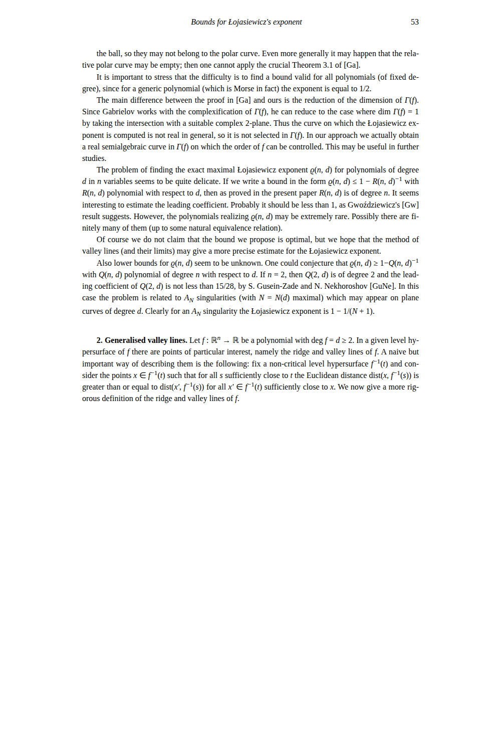Bounds for Łojasiewicz's exponent 53
the ball, so they may not belong to the polar curve. Even more generally it may happen that the relative polar curve may be empty; then one cannot apply the crucial Theorem 3.1 of [Ga].
It is important to stress that the difficulty is to find a bound valid for all polynomials (of fixed degree), since for a generic polynomial (which is Morse in fact) the exponent is equal to 1/2.
The main difference between the proof in [Ga] and ours is the reduction of the dimension of Γ(f). Since Gabrielov works with the complexification of Γ(f), he can reduce to the case where dim Γ(f) = 1 by taking the intersection with a suitable complex 2-plane. Thus the curve on which the Łojasiewicz exponent is computed is not real in general, so it is not selected in Γ(f). In our approach we actually obtain a real semialgebraic curve in Γ(f) on which the order of f can be controlled. This may be useful in further studies.
The problem of finding the exact maximal Łojasiewicz exponent ϱ(n, d) for polynomials of degree d in n variables seems to be quite delicate. If we write a bound in the form ϱ(n, d) ≤ 1 − R(n, d)−1 with R(n, d) polynomial with respect to d, then as proved in the present paper R(n, d) is of degree n. It seems interesting to estimate the leading coefficient. Probably it should be less than 1, as Gwoździewicz's [Gw] result suggests. However, the polynomials realizing ϱ(n, d) may be extremely rare. Possibly there are finitely many of them (up to some natural equivalence relation).
Of course we do not claim that the bound we propose is optimal, but we hope that the method of valley lines (and their limits) may give a more precise estimate for the Łojasiewicz exponent.
Also lower bounds for ϱ(n, d) seem to be unknown. One could conjecture that ϱ(n, d) ≥ 1−Q(n, d)−1 with Q(n, d) polynomial of degree n with respect to d. If n = 2, then Q(2, d) is of degree 2 and the leading coefficient of Q(2, d) is not less than 15/28, by S. Gusein-Zade and N. Nekhoroshov [GuNe]. In this case the problem is related to AN singularities (with N = N(d) maximal) which may appear on plane curves of degree d. Clearly for an AN singularity the Łojasiewicz exponent is 1 − 1/(N + 1).
2. Generalised valley lines. Let f : ℝn → ℝ be a polynomial with deg f = d ≥ 2. In a given level hypersurface of f there are points of particular interest, namely the ridge and valley lines of f. A naive but important way of describing them is the following: fix a non-critical level hypersurface f−1(t) and consider the points x ∈ f−1(t) such that for all s sufficiently close to t the Euclidean distance dist(x, f−1(s)) is greater than or equal to dist(x′, f−1(s)) for all x′ ∈ f−1(t) sufficiently close to x. We now give a more rigorous definition of the ridge and valley lines of f.